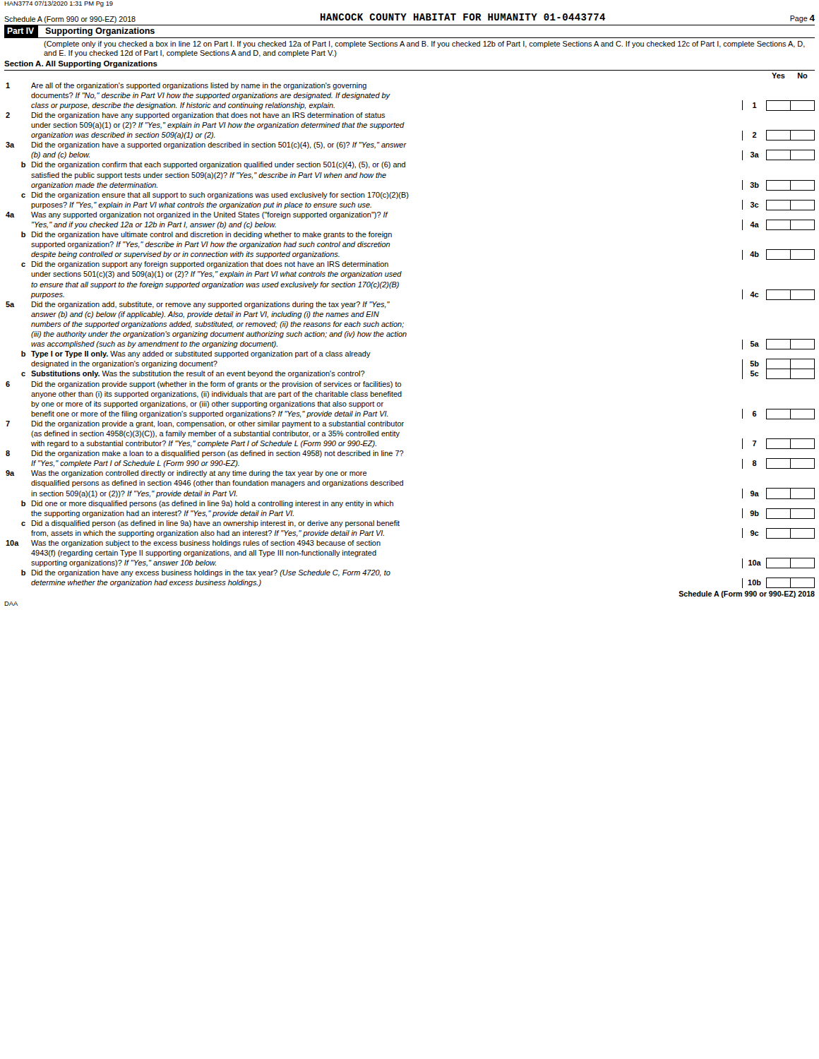HAN3774 07/13/2020 1:31 PM Pg 19
Schedule A (Form 990 or 990-EZ) 2018
HANCOCK COUNTY HABITAT FOR HUMANITY 01-0443774
Page 4
Part IV
Supporting Organizations
(Complete only if you checked a box in line 12 on Part I. If you checked 12a of Part I, complete Sections A and B. If you checked 12b of Part I, complete Sections A and C. If you checked 12c of Part I, complete Sections A, D, and E. If you checked 12d of Part I, complete Sections A and D, and complete Part V.)
Section A. All Supporting Organizations
| | | | | Yes | No |
| 1 | | Are all of the organization's supported organizations listed by name in the organization's governing | | | |
| | | documents? If "No," describe in Part VI how the supported organizations are designated. If designated by | | | |
| | | class or purpose, describe the designation. If historic and continuing relationship, explain. | 1 | | |
| 2 | | Did the organization have any supported organization that does not have an IRS determination of status | | | |
| | | under section 509(a)(1) or (2)? If "Yes," explain in Part VI how the organization determined that the supported | | | |
| | | organization was described in section 509(a)(1) or (2). | 2 | | |
| 3a | | Did the organization have a supported organization described in section 501(c)(4), (5), or (6)? If "Yes," answer | | | |
| | | (b) and (c) below. | 3a | | |
| | b | Did the organization confirm that each supported organization qualified under section 501(c)(4), (5), or (6) and | | | |
| | | satisfied the public support tests under section 509(a)(2)? If "Yes," describe in Part VI when and how the | | | |
| | | organization made the determination. | 3b | | |
| | c | Did the organization ensure that all support to such organizations was used exclusively for section 170(c)(2)(B) | | | |
| | | purposes? If "Yes," explain in Part VI what controls the organization put in place to ensure such use. | 3c | | |
| 4a | | Was any supported organization not organized in the United States ("foreign supported organization")? If | | | |
| | | "Yes," and if you checked 12a or 12b in Part I, answer (b) and (c) below. | 4a | | |
| | b | Did the organization have ultimate control and discretion in deciding whether to make grants to the foreign | | | |
| | | supported organization? If "Yes," describe in Part VI how the organization had such control and discretion | | | |
| | | despite being controlled or supervised by or in connection with its supported organizations. | 4b | | |
| | c | Did the organization support any foreign supported organization that does not have an IRS determination | | | |
| | | under sections 501(c)(3) and 509(a)(1) or (2)? If "Yes," explain in Part VI what controls the organization used | | | |
| | | to ensure that all support to the foreign supported organization was used exclusively for section 170(c)(2)(B) | | | |
| | | purposes. | 4c | | |
| 5a | | Did the organization add, substitute, or remove any supported organizations during the tax year? If "Yes," | | | |
| | | answer (b) and (c) below (if applicable). Also, provide detail in Part VI, including (i) the names and EIN | | | |
| | | numbers of the supported organizations added, substituted, or removed; (ii) the reasons for each such action; | | | |
| | | (iii) the authority under the organization's organizing document authorizing such action; and (iv) how the action | | | |
| | | was accomplished (such as by amendment to the organizing document). | 5a | | |
| | b | Type I or Type II only. Was any added or substituted supported organization part of a class already | | | |
| | | designated in the organization's organizing document? | 5b | | |
| | c | Substitutions only. Was the substitution the result of an event beyond the organization's control? | 5c | | |
| 6 | | Did the organization provide support (whether in the form of grants or the provision of services or facilities) to | | | |
| | | anyone other than (i) its supported organizations, (ii) individuals that are part of the charitable class benefited | | | |
| | | by one or more of its supported organizations, or (iii) other supporting organizations that also support or | | | |
| | | benefit one or more of the filing organization's supported organizations? If "Yes," provide detail in Part VI. | 6 | | |
| 7 | | Did the organization provide a grant, loan, compensation, or other similar payment to a substantial contributor | | | |
| | | (as defined in section 4958(c)(3)(C)), a family member of a substantial contributor, or a 35% controlled entity | | | |
| | | with regard to a substantial contributor? If "Yes," complete Part I of Schedule L (Form 990 or 990-EZ). | 7 | | |
| 8 | | Did the organization make a loan to a disqualified person (as defined in section 4958) not described in line 7? | | | |
| | | If "Yes," complete Part I of Schedule L (Form 990 or 990-EZ). | 8 | | |
| 9a | | Was the organization controlled directly or indirectly at any time during the tax year by one or more | | | |
| | | disqualified persons as defined in section 4946 (other than foundation managers and organizations described | | | |
| | | in section 509(a)(1) or (2))? If "Yes," provide detail in Part VI. | 9a | | |
| | b | Did one or more disqualified persons (as defined in line 9a) hold a controlling interest in any entity in which | | | |
| | | the supporting organization had an interest? If "Yes," provide detail in Part VI. | 9b | | |
| | c | Did a disqualified person (as defined in line 9a) have an ownership interest in, or derive any personal benefit | | | |
| | | from, assets in which the supporting organization also had an interest? If "Yes," provide detail in Part VI. | 9c | | |
| 10a | | Was the organization subject to the excess business holdings rules of section 4943 because of section | | | |
| | | 4943(f) (regarding certain Type II supporting organizations, and all Type III non-functionally integrated | | | |
| | | supporting organizations)? If "Yes," answer 10b below. | 10a | | |
| | b | Did the organization have any excess business holdings in the tax year? (Use Schedule C, Form 4720, to | | | |
| | | determine whether the organization had excess business holdings.) | 10b | | |
Schedule A (Form 990 or 990-EZ) 2018
DAA